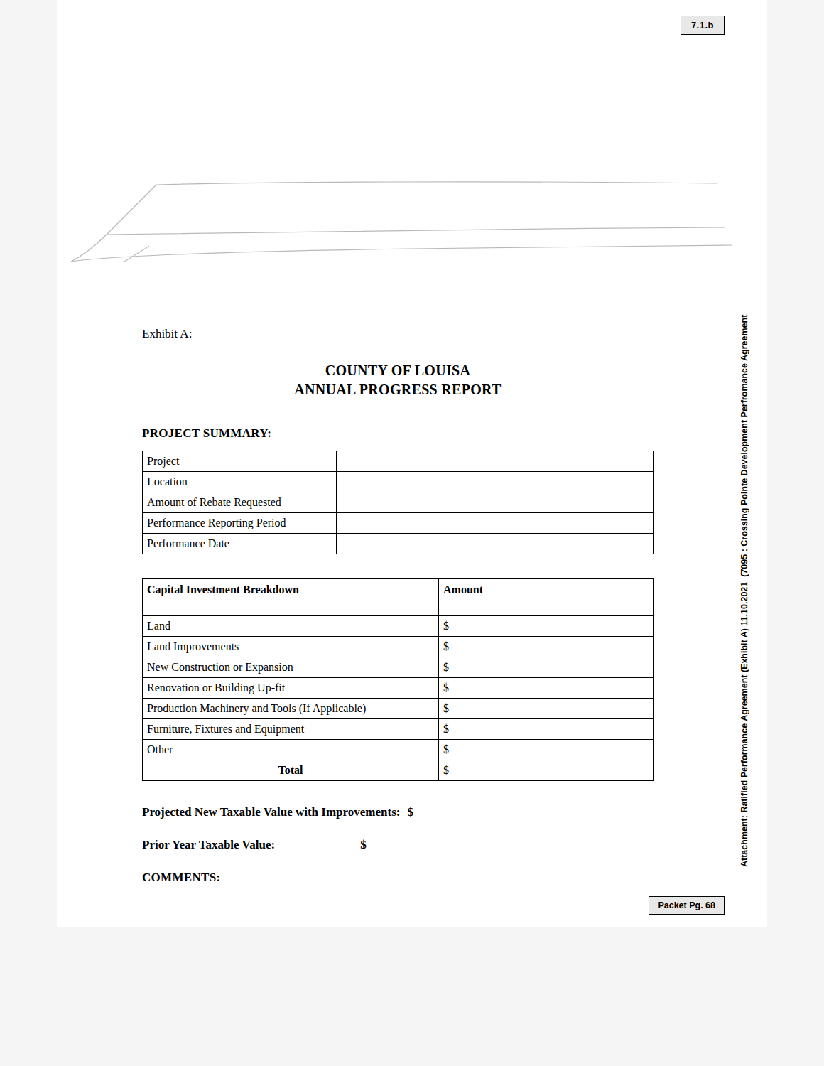7.1.b
Attachment: Ratified Performance Agreement (Exhibit A) 11.10.2021 (7095 : Crossing Pointe Development Perfromance Agreement
Exhibit A:
COUNTY OF LOUISA
ANNUAL PROGRESS REPORT
PROJECT SUMMARY:
| Project | |
| Location | |
| Amount of Rebate Requested | |
| Performance Reporting Period | |
| Performance Date | |
| Capital Investment Breakdown | Amount |
| --- | --- |
| Land | $ |
| Land Improvements | $ |
| New Construction or Expansion | $ |
| Renovation or Building Up-fit | $ |
| Production Machinery and Tools (If Applicable) | $ |
| Furniture, Fixtures and Equipment | $ |
| Other | $ |
| Total | $ |
Projected New Taxable Value with Improvements:$
Prior Year Taxable Value:$
COMMENTS:
Packet Pg. 68